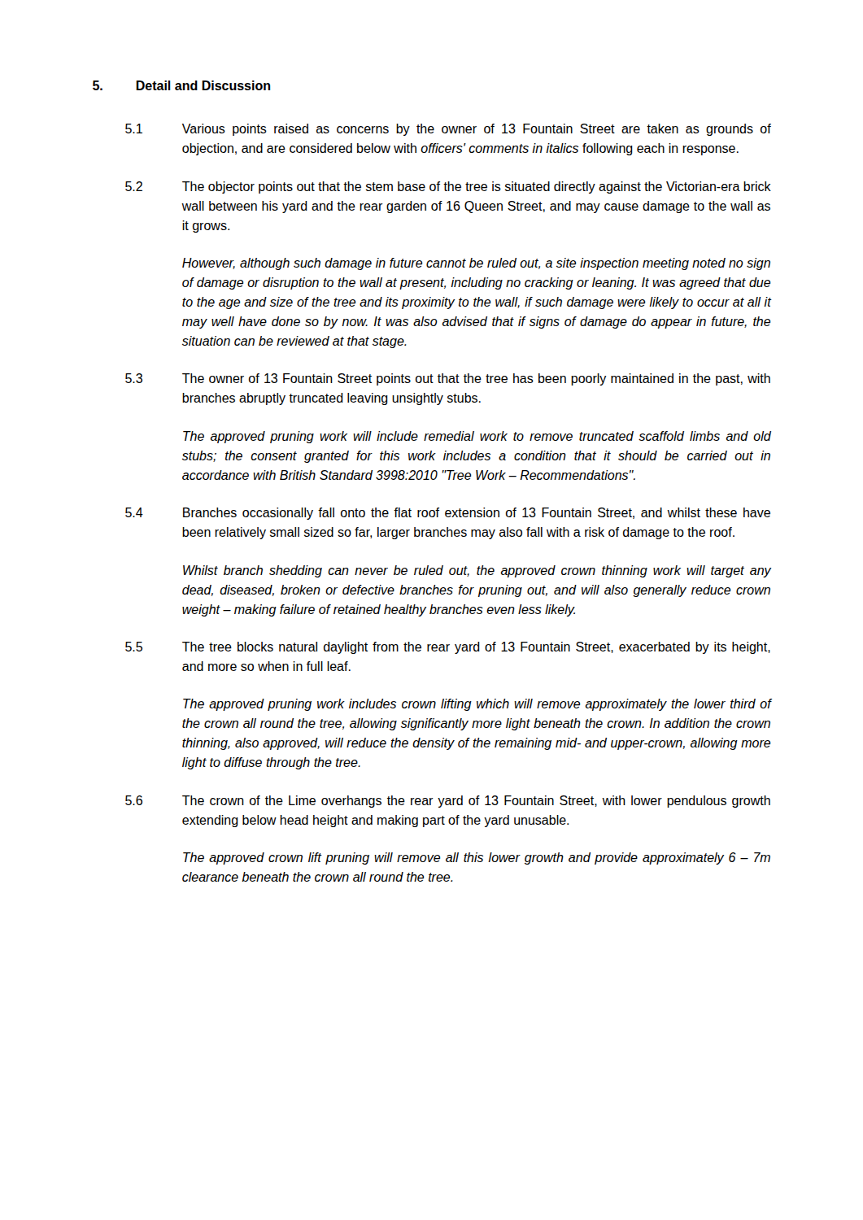5. Detail and Discussion
5.1 Various points raised as concerns by the owner of 13 Fountain Street are taken as grounds of objection, and are considered below with officers' comments in italics following each in response.
5.2 The objector points out that the stem base of the tree is situated directly against the Victorian-era brick wall between his yard and the rear garden of 16 Queen Street, and may cause damage to the wall as it grows.
However, although such damage in future cannot be ruled out, a site inspection meeting noted no sign of damage or disruption to the wall at present, including no cracking or leaning. It was agreed that due to the age and size of the tree and its proximity to the wall, if such damage were likely to occur at all it may well have done so by now. It was also advised that if signs of damage do appear in future, the situation can be reviewed at that stage.
5.3 The owner of 13 Fountain Street points out that the tree has been poorly maintained in the past, with branches abruptly truncated leaving unsightly stubs.
The approved pruning work will include remedial work to remove truncated scaffold limbs and old stubs; the consent granted for this work includes a condition that it should be carried out in accordance with British Standard 3998:2010 "Tree Work – Recommendations".
5.4 Branches occasionally fall onto the flat roof extension of 13 Fountain Street, and whilst these have been relatively small sized so far, larger branches may also fall with a risk of damage to the roof.
Whilst branch shedding can never be ruled out, the approved crown thinning work will target any dead, diseased, broken or defective branches for pruning out, and will also generally reduce crown weight – making failure of retained healthy branches even less likely.
5.5 The tree blocks natural daylight from the rear yard of 13 Fountain Street, exacerbated by its height, and more so when in full leaf.
The approved pruning work includes crown lifting which will remove approximately the lower third of the crown all round the tree, allowing significantly more light beneath the crown. In addition the crown thinning, also approved, will reduce the density of the remaining mid- and upper-crown, allowing more light to diffuse through the tree.
5.6 The crown of the Lime overhangs the rear yard of 13 Fountain Street, with lower pendulous growth extending below head height and making part of the yard unusable.
The approved crown lift pruning will remove all this lower growth and provide approximately 6 – 7m clearance beneath the crown all round the tree.